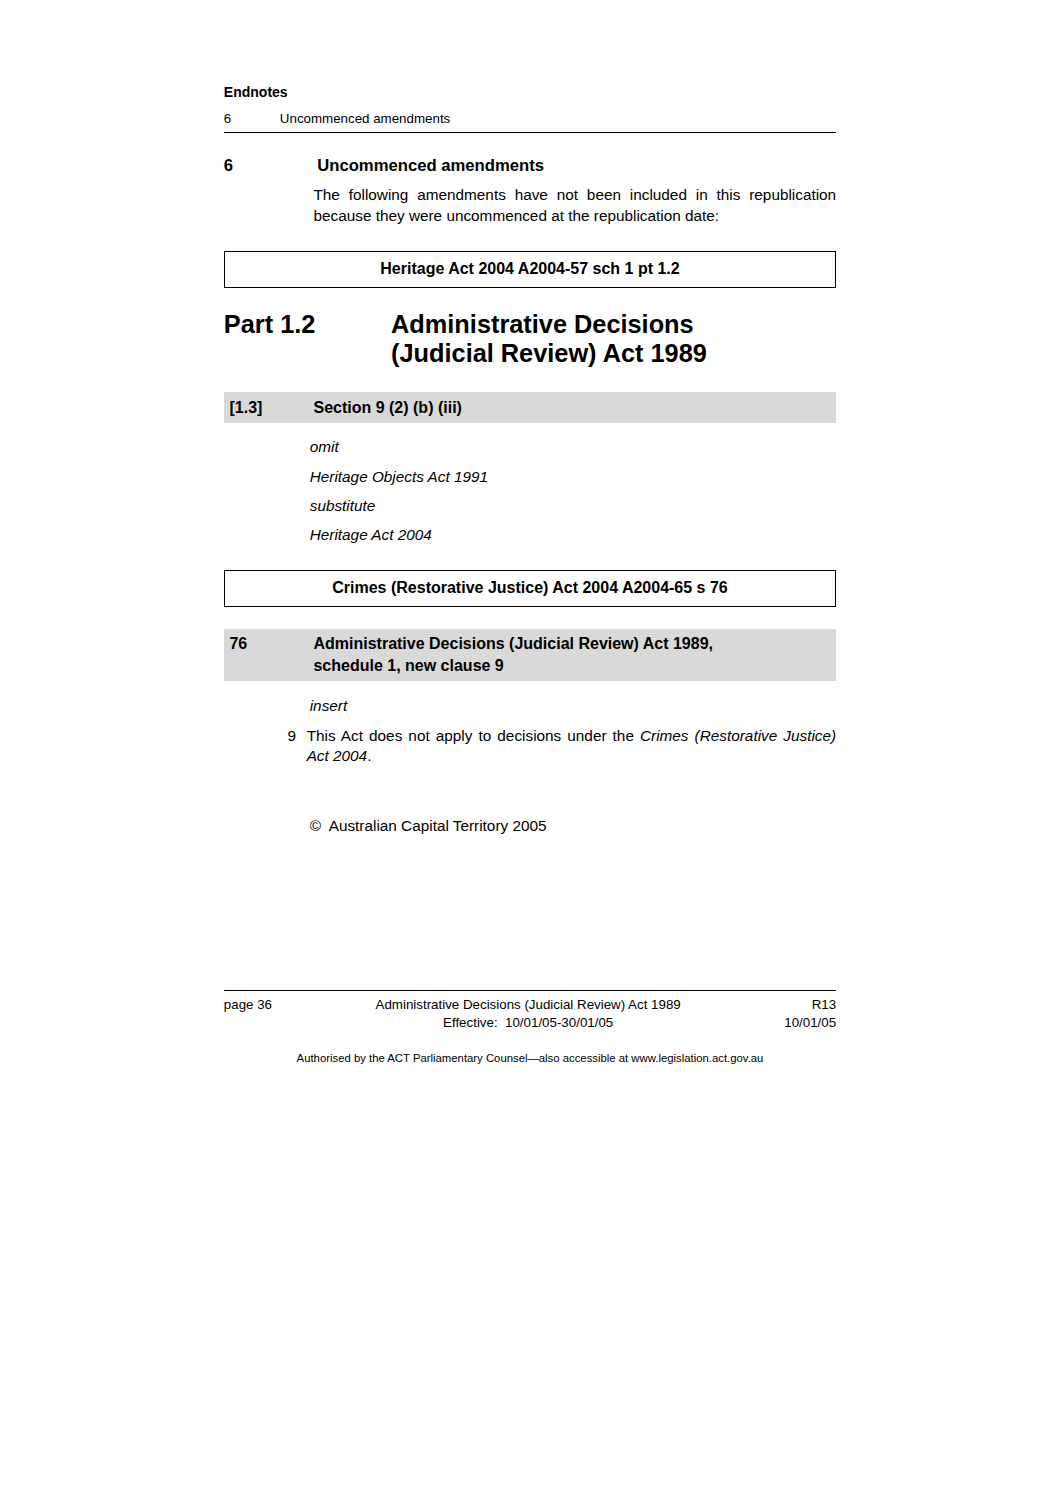Endnotes
6 Uncommenced amendments
6 Uncommenced amendments
The following amendments have not been included in this republication because they were uncommenced at the republication date:
Heritage Act 2004 A2004-57 sch 1 pt 1.2
Part 1.2 Administrative Decisions
(Judicial Review) Act 1989
[1.3] Section 9 (2) (b) (iii)
omit
Heritage Objects Act 1991
substitute
Heritage Act 2004
Crimes (Restorative Justice) Act 2004 A2004-65 s 76
76 Administrative Decisions (Judicial Review) Act 1989,
schedule 1, new clause 9
insert
9 This Act does not apply to decisions under the Crimes (Restorative Justice) Act 2004.
© Australian Capital Territory 2005
page 36
Administrative Decisions (Judicial Review) Act 1989
Effective: 10/01/05-30/01/05
R13
10/01/05
Authorised by the ACT Parliamentary Counsel—also accessible at www.legislation.act.gov.au